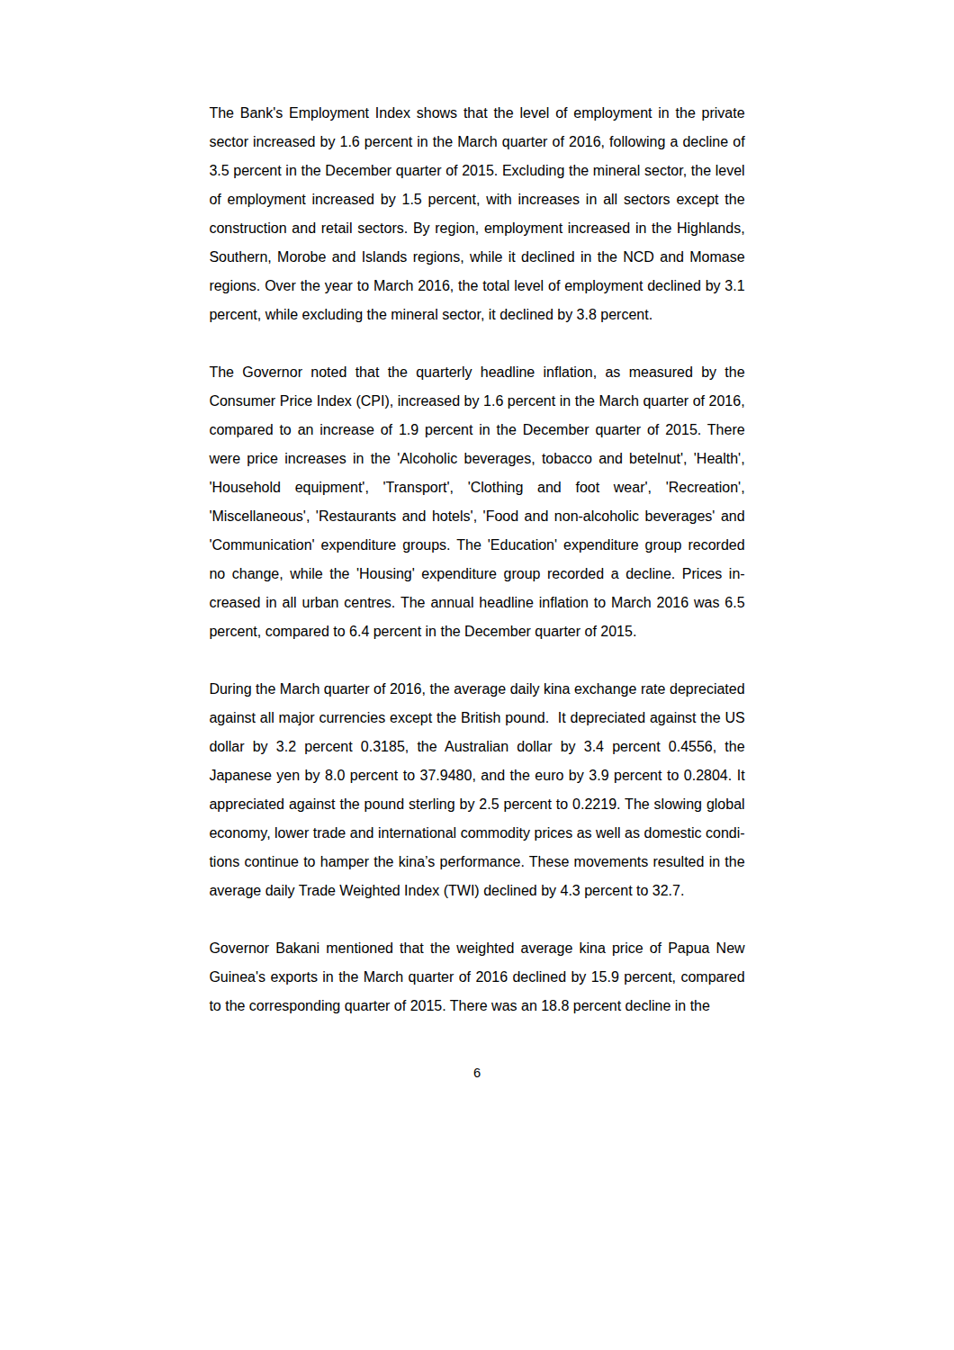The Bank's Employment Index shows that the level of employment in the private sector increased by 1.6 percent in the March quarter of 2016, following a decline of 3.5 percent in the December quarter of 2015. Excluding the mineral sector, the level of employment increased by 1.5 percent, with increases in all sectors except the construction and retail sectors. By region, employment increased in the Highlands, Southern, Morobe and Islands regions, while it declined in the NCD and Momase regions. Over the year to March 2016, the total level of employment declined by 3.1 percent, while excluding the mineral sector, it declined by 3.8 percent.
The Governor noted that the quarterly headline inflation, as measured by the Consumer Price Index (CPI), increased by 1.6 percent in the March quarter of 2016, compared to an increase of 1.9 percent in the December quarter of 2015. There were price increases in the 'Alcoholic beverages, tobacco and betelnut', 'Health', 'Household equipment', 'Transport', 'Clothing and foot wear', 'Recreation', 'Miscellaneous', 'Restaurants and hotels', 'Food and non-alcoholic beverages' and 'Communication' expenditure groups. The 'Education' expenditure group recorded no change, while the 'Housing' expenditure group recorded a decline. Prices increased in all urban centres. The annual headline inflation to March 2016 was 6.5 percent, compared to 6.4 percent in the December quarter of 2015.
During the March quarter of 2016, the average daily kina exchange rate depreciated against all major currencies except the British pound. It depreciated against the US dollar by 3.2 percent 0.3185, the Australian dollar by 3.4 percent 0.4556, the Japanese yen by 8.0 percent to 37.9480, and the euro by 3.9 percent to 0.2804. It appreciated against the pound sterling by 2.5 percent to 0.2219. The slowing global economy, lower trade and international commodity prices as well as domestic conditions continue to hamper the kina’s performance. These movements resulted in the average daily Trade Weighted Index (TWI) declined by 4.3 percent to 32.7.
Governor Bakani mentioned that the weighted average kina price of Papua New Guinea's exports in the March quarter of 2016 declined by 15.9 percent, compared to the corresponding quarter of 2015. There was an 18.8 percent decline in the
6